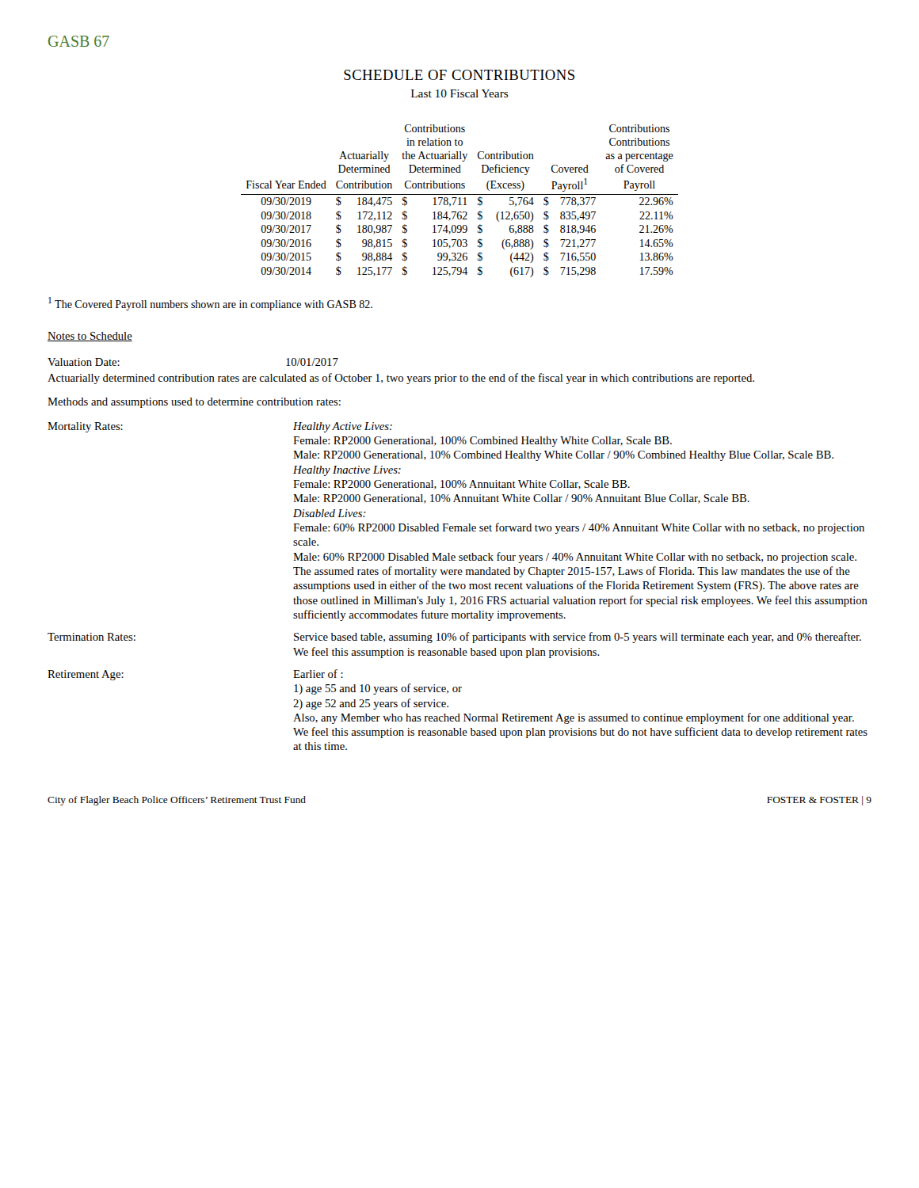GASB 67
SCHEDULE OF CONTRIBUTIONS
Last 10 Fiscal Years
| | | | Contributions | | | | Contributions |
| --- | --- | --- | --- | --- | --- | --- | --- |
| | | | in relation to | | | | Contributions |
| | Actuarially | the Actuarially | Contribution | | as a percentage |
| | Determined | Determined | Deficiency | Covered | of Covered |
| Fiscal Year Ended | Contribution | Contributions | (Excess) | Payroll 1 | Payroll |
| 09/30/2019 | $ | 184,475 | $ | 178,711 | $ | 5,764 | $ 778,377 | 22.96% |
| 09/30/2018 | $ | 172,112 | $ | 184,762 | $ | (12,650) | $ 835,497 | 22.11% |
| 09/30/2017 | $ | 180,987 | $ | 174,099 | $ | 6,888 | $ 818,946 | 21.26% |
| 09/30/2016 | $ | 98,815 | $ | 105,703 | $ | (6,888) | $ 721,277 | 14.65% |
| 09/30/2015 | $ | 98,884 | $ | 99,326 | $ | (442) | $ 716,550 | 13.86% |
| 09/30/2014 | $ | 125,177 | $ | 125,794 | $ | (617) | $ 715,298 | 17.59% |
1 The Covered Payroll numbers shown are in compliance with GASB 82.
Notes to Schedule
Valuation Date: 10/01/2017
Actuarially determined contribution rates are calculated as of October 1, two years prior to the end of the fiscal year in which contributions are reported.
Methods and assumptions used to determine contribution rates:
| Mortality Rates: | Healthy Active Lives: Female: RP2000 Generational, 100% Combined Healthy White Collar, Scale BB. Male: RP2000 Generational, 10% Combined Healthy White Collar / 90% Combined Healthy Blue Collar, Scale BB. Healthy Inactive Lives: Female: RP2000 Generational, 100% Annuitant White Collar, Scale BB. Male: RP2000 Generational, 10% Annuitant White Collar / 90% Annuitant Blue Collar, Scale BB. Disabled Lives: Female: 60% RP2000 Disabled Female set forward two years / 40% Annuitant White Collar with no setback, no projection scale. Male: 60% RP2000 Disabled Male setback four years / 40% Annuitant White Collar with no setback, no projection scale. The assumed rates of mortality were mandated by Chapter 2015-157, Laws of Florida. This law mandates the use of the assumptions used in either of the two most recent valuations of the Florida Retirement System (FRS). The above rates are those outlined in Milliman's July 1, 2016 FRS actuarial valuation report for special risk employees. We feel this assumption sufficiently accommodates future mortality improvements. |
| Termination Rates: | Service based table, assuming 10% of participants with service from 0-5 years will terminate each year, and 0% thereafter. We feel this assumption is reasonable based upon plan provisions. |
| Retirement Age: | Earlier of : 1) age 55 and 10 years of service, or 2) age 52 and 25 years of service. Also, any Member who has reached Normal Retirement Age is assumed to continue employment for one additional year. We feel this assumption is reasonable based upon plan provisions but do not have sufficient data to develop retirement rates at this time. |
City of Flagler Beach Police Officers’ Retirement Trust Fund
FOSTER & FOSTER | 9